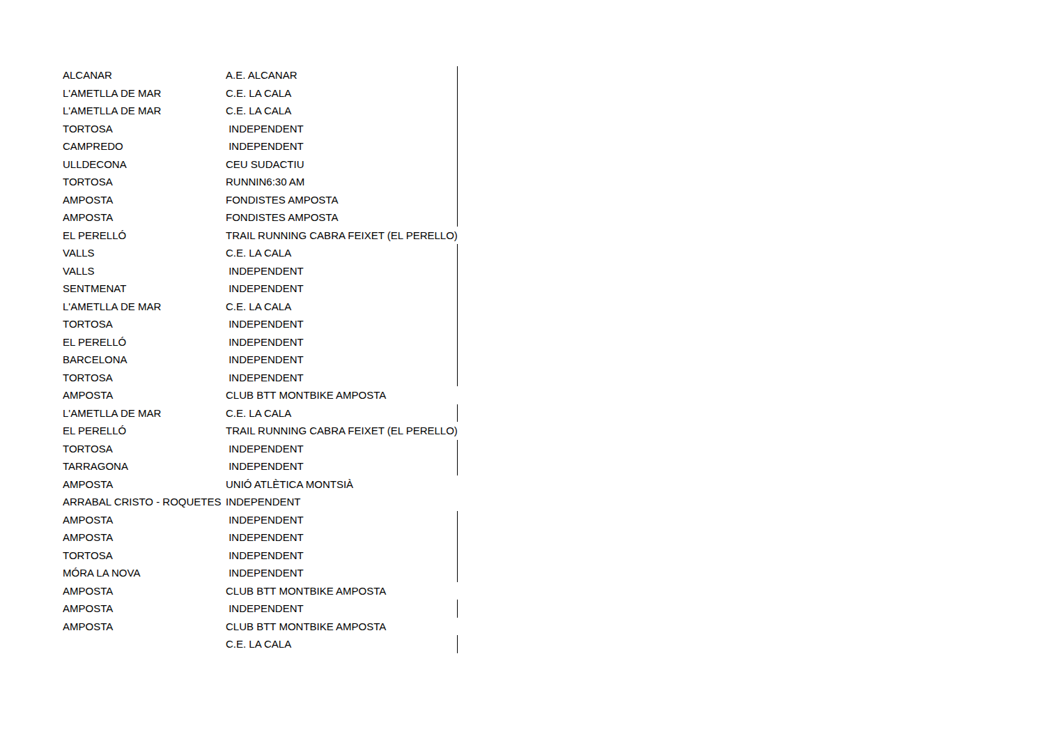| ALCANAR | A.E. ALCANAR |
| L'AMETLLA DE MAR | C.E. LA CALA |
| L'AMETLLA DE MAR | C.E. LA CALA |
| TORTOSA | INDEPENDENT |
| CAMPREDO | INDEPENDENT |
| ULLDECONA | CEU SUDACTIU |
| TORTOSA | RUNNIN6:30 AM |
| AMPOSTA | FONDISTES AMPOSTA |
| AMPOSTA | FONDISTES AMPOSTA |
| EL PERELLÓ | TRAIL RUNNING CABRA FEIXET (EL PERELLO) |
| VALLS | C.E. LA CALA |
| VALLS | INDEPENDENT |
| SENTMENAT | INDEPENDENT |
| L'AMETLLA DE MAR | C.E. LA CALA |
| TORTOSA | INDEPENDENT |
| EL PERELLÓ | INDEPENDENT |
| BARCELONA | INDEPENDENT |
| TORTOSA | INDEPENDENT |
| AMPOSTA | CLUB BTT MONTBIKE AMPOSTA |
| L'AMETLLA DE MAR | C.E. LA CALA |
| EL PERELLÓ | TRAIL RUNNING CABRA FEIXET (EL PERELLO) |
| TORTOSA | INDEPENDENT |
| TARRAGONA | INDEPENDENT |
| AMPOSTA | UNIÓ ATLÈTICA MONTSIÀ |
| ARRABAL CRISTO - ROQUETES | INDEPENDENT |
| AMPOSTA | INDEPENDENT |
| AMPOSTA | INDEPENDENT |
| TORTOSA | INDEPENDENT |
| MÓRA LA NOVA | INDEPENDENT |
| AMPOSTA | CLUB BTT MONTBIKE AMPOSTA |
| AMPOSTA | INDEPENDENT |
| AMPOSTA | CLUB BTT MONTBIKE AMPOSTA |
| | C.E. LA CALA |